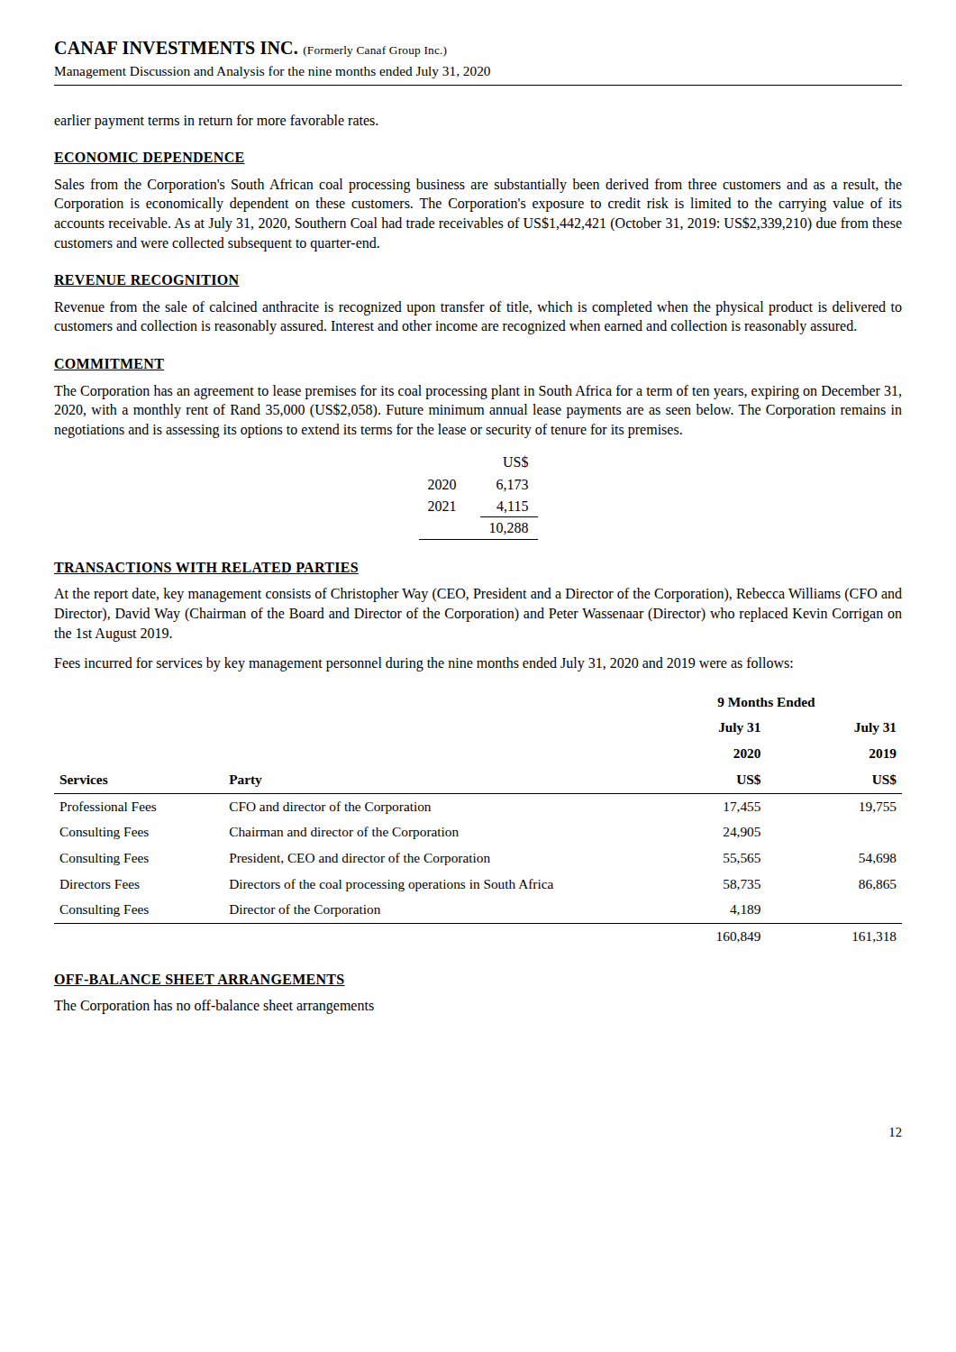CANAF INVESTMENTS INC. (Formerly Canaf Group Inc.)
Management Discussion and Analysis for the nine months ended July 31, 2020
earlier payment terms in return for more favorable rates.
ECONOMIC DEPENDENCE
Sales from the Corporation's South African coal processing business are substantially been derived from three customers and as a result, the Corporation is economically dependent on these customers. The Corporation's exposure to credit risk is limited to the carrying value of its accounts receivable. As at July 31, 2020, Southern Coal had trade receivables of US$1,442,421 (October 31, 2019: US$2,339,210) due from these customers and were collected subsequent to quarter-end.
REVENUE RECOGNITION
Revenue from the sale of calcined anthracite is recognized upon transfer of title, which is completed when the physical product is delivered to customers and collection is reasonably assured. Interest and other income are recognized when earned and collection is reasonably assured.
COMMITMENT
The Corporation has an agreement to lease premises for its coal processing plant in South Africa for a term of ten years, expiring on December 31, 2020, with a monthly rent of Rand 35,000 (US$2,058). Future minimum annual lease payments are as seen below. The Corporation remains in negotiations and is assessing its options to extend its terms for the lease or security of tenure for its premises.
| | US$ |
| 2020 | 6,173 |
| 2021 | 4,115 |
| | 10,288 |
TRANSACTIONS WITH RELATED PARTIES
At the report date, key management consists of Christopher Way (CEO, President and a Director of the Corporation), Rebecca Williams (CFO and Director), David Way (Chairman of the Board and Director of the Corporation) and Peter Wassenaar (Director) who replaced Kevin Corrigan on the 1st August 2019.
Fees incurred for services by key management personnel during the nine months ended July 31, 2020 and 2019 were as follows:
| | | 9 Months Ended |
| --- | --- | --- |
| | | July 31 | July 31 |
| | | 2020 | 2019 |
| Services | Party | US$ | US$ |
| Professional Fees | CFO and director of the Corporation | 17,455 | 19,755 |
| Consulting Fees | Chairman and director of the Corporation | 24,905 | |
| Consulting Fees | President, CEO and director of the Corporation | 55,565 | 54,698 |
| Directors Fees | Directors of the coal processing operations in South Africa | 58,735 | 86,865 |
| Consulting Fees | Director of the Corporation | 4,189 | |
| | | 160,849 | 161,318 |
OFF-BALANCE SHEET ARRANGEMENTS
The Corporation has no off-balance sheet arrangements
12